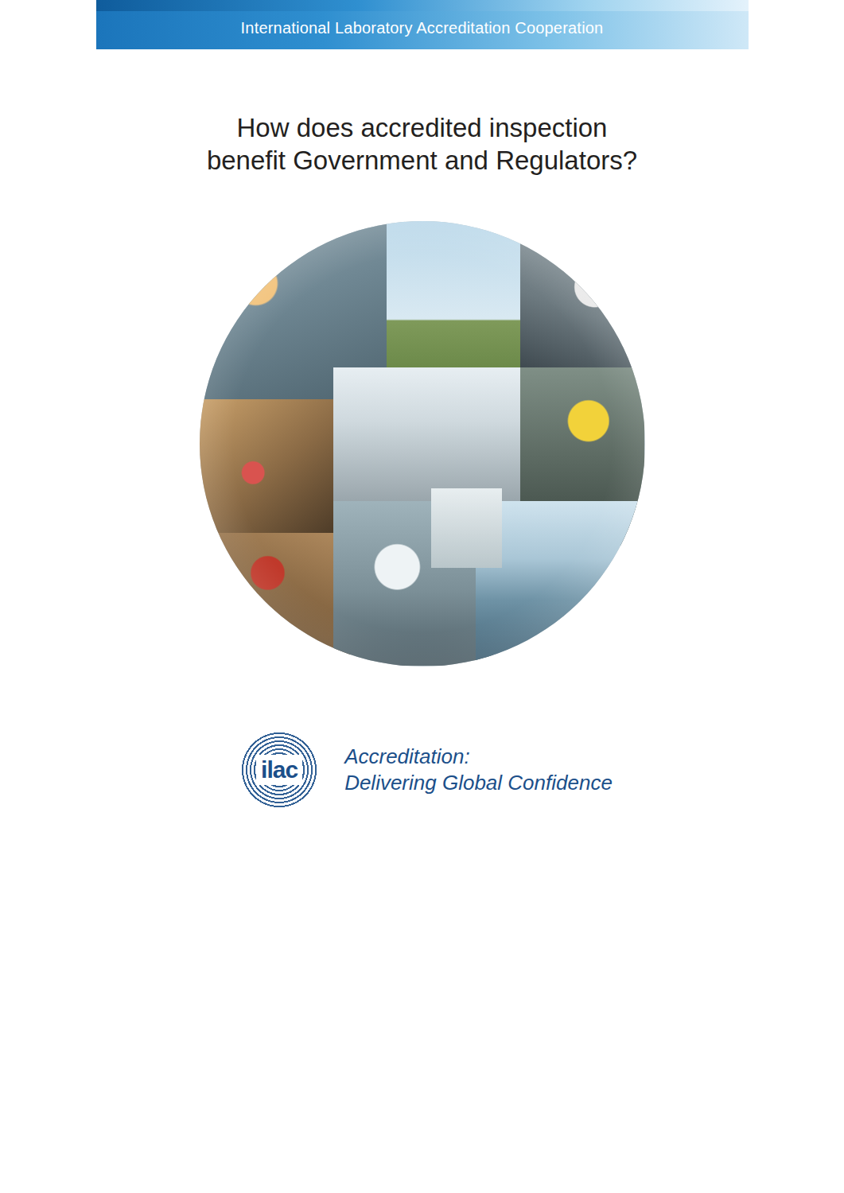International Laboratory Accreditation Cooperation
How does accredited inspection
benefit Government and Regulators?
ilac
Accreditation: Delivering Global Confidence